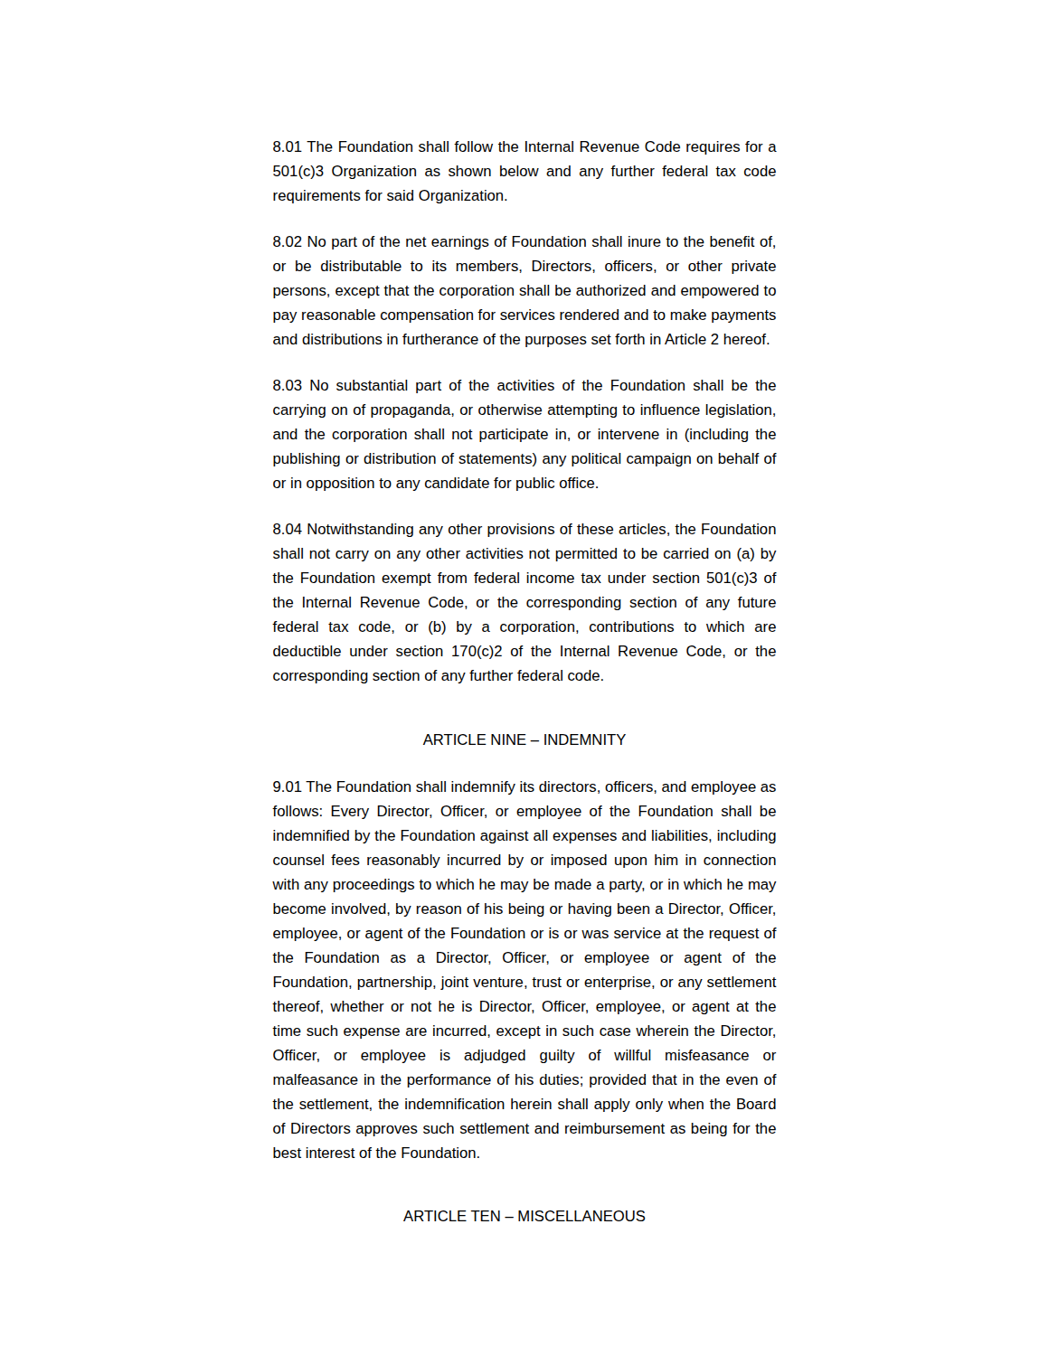8.01 The Foundation shall follow the Internal Revenue Code requires for a 501(c)3 Organization as shown below and any further federal tax code requirements for said Organization.
8.02 No part of the net earnings of Foundation shall inure to the benefit of, or be distributable to its members, Directors, officers, or other private persons, except that the corporation shall be authorized and empowered to pay reasonable compensation for services rendered and to make payments and distributions in furtherance of the purposes set forth in Article 2 hereof.
8.03 No substantial part of the activities of the Foundation shall be the carrying on of propaganda, or otherwise attempting to influence legislation, and the corporation shall not participate in, or intervene in (including the publishing or distribution of statements) any political campaign on behalf of or in opposition to any candidate for public office.
8.04 Notwithstanding any other provisions of these articles, the Foundation shall not carry on any other activities not permitted to be carried on (a) by the Foundation exempt from federal income tax under section 501(c)3 of the Internal Revenue Code, or the corresponding section of any future federal tax code, or (b) by a corporation, contributions to which are deductible under section 170(c)2 of the Internal Revenue Code, or the corresponding section of any further federal code.
ARTICLE NINE – INDEMNITY
9.01 The Foundation shall indemnify its directors, officers, and employee as follows: Every Director, Officer, or employee of the Foundation shall be indemnified by the Foundation against all expenses and liabilities, including counsel fees reasonably incurred by or imposed upon him in connection with any proceedings to which he may be made a party, or in which he may become involved, by reason of his being or having been a Director, Officer, employee, or agent of the Foundation or is or was service at the request of the Foundation as a Director, Officer, or employee or agent of the Foundation, partnership, joint venture, trust or enterprise, or any settlement thereof, whether or not he is Director, Officer, employee, or agent at the time such expense are incurred, except in such case wherein the Director, Officer, or employee is adjudged guilty of willful misfeasance or malfeasance in the performance of his duties; provided that in the even of the settlement, the indemnification herein shall apply only when the Board of Directors approves such settlement and reimbursement as being for the best interest of the Foundation.
ARTICLE TEN – MISCELLANEOUS